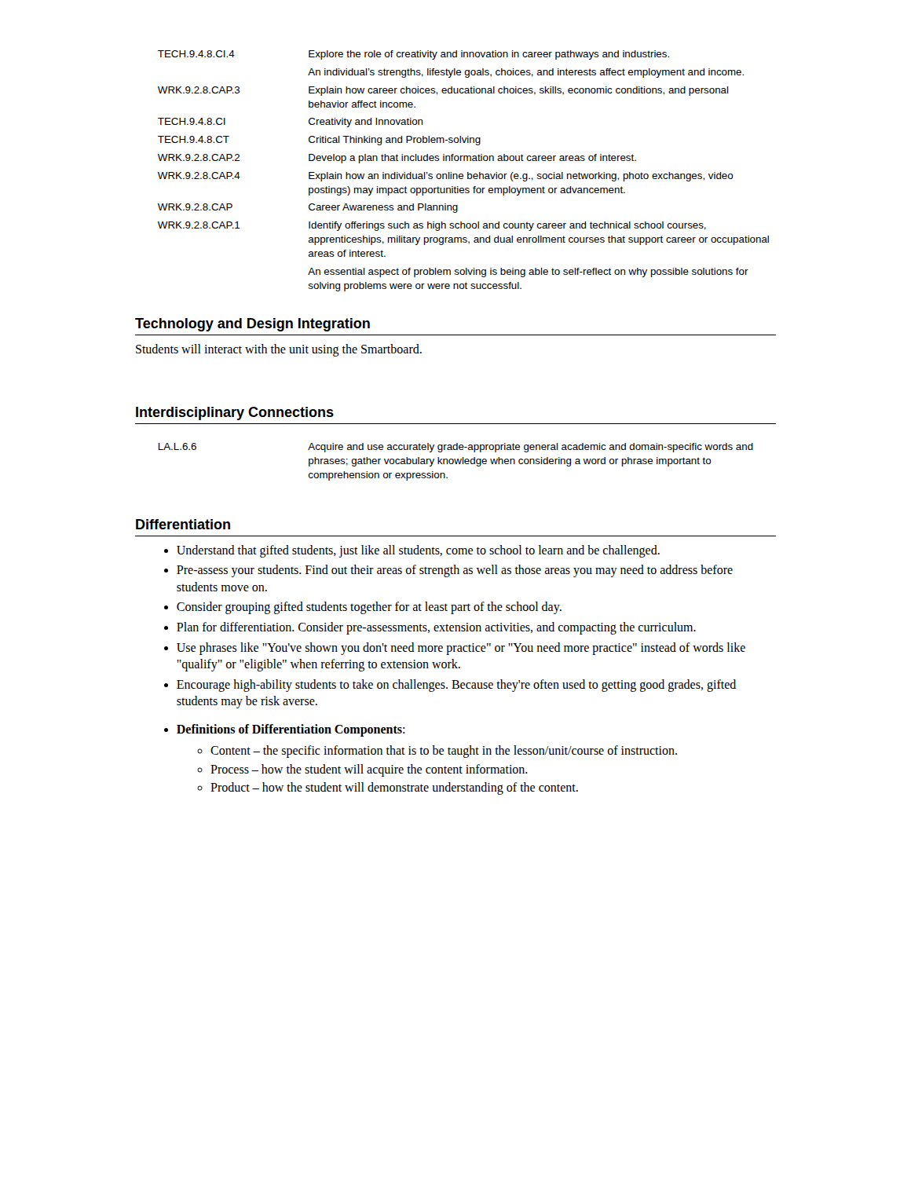| TECH.9.4.8.CI.4 | Explore the role of creativity and innovation in career pathways and industries. |
| | An individual’s strengths, lifestyle goals, choices, and interests affect employment and income. |
| WRK.9.2.8.CAP.3 | Explain how career choices, educational choices, skills, economic conditions, and personal behavior affect income. |
| TECH.9.4.8.CI | Creativity and Innovation |
| TECH.9.4.8.CT | Critical Thinking and Problem-solving |
| WRK.9.2.8.CAP.2 | Develop a plan that includes information about career areas of interest. |
| WRK.9.2.8.CAP.4 | Explain how an individual’s online behavior (e.g., social networking, photo exchanges, video postings) may impact opportunities for employment or advancement. |
| WRK.9.2.8.CAP | Career Awareness and Planning |
| WRK.9.2.8.CAP.1 | Identify offerings such as high school and county career and technical school courses, apprenticeships, military programs, and dual enrollment courses that support career or occupational areas of interest. |
| | An essential aspect of problem solving is being able to self-reflect on why possible solutions for solving problems were or were not successful. |
Technology and Design Integration
Students will interact with the unit using the Smartboard.
Interdisciplinary Connections
| LA.L.6.6 | Acquire and use accurately grade-appropriate general academic and domain-specific words and phrases; gather vocabulary knowledge when considering a word or phrase important to comprehension or expression. |
Differentiation
Understand that gifted students, just like all students, come to school to learn and be challenged.
Pre-assess your students. Find out their areas of strength as well as those areas you may need to address before students move on.
Consider grouping gifted students together for at least part of the school day.
Plan for differentiation. Consider pre-assessments, extension activities, and compacting the curriculum.
Use phrases like "You've shown you don't need more practice" or "You need more practice" instead of words like "qualify" or "eligible" when referring to extension work.
Encourage high-ability students to take on challenges. Because they're often used to getting good grades, gifted students may be risk averse.
Definitions of Differentiation Components:
Content – the specific information that is to be taught in the lesson/unit/course of instruction.
Process – how the student will acquire the content information.
Product – how the student will demonstrate understanding of the content.